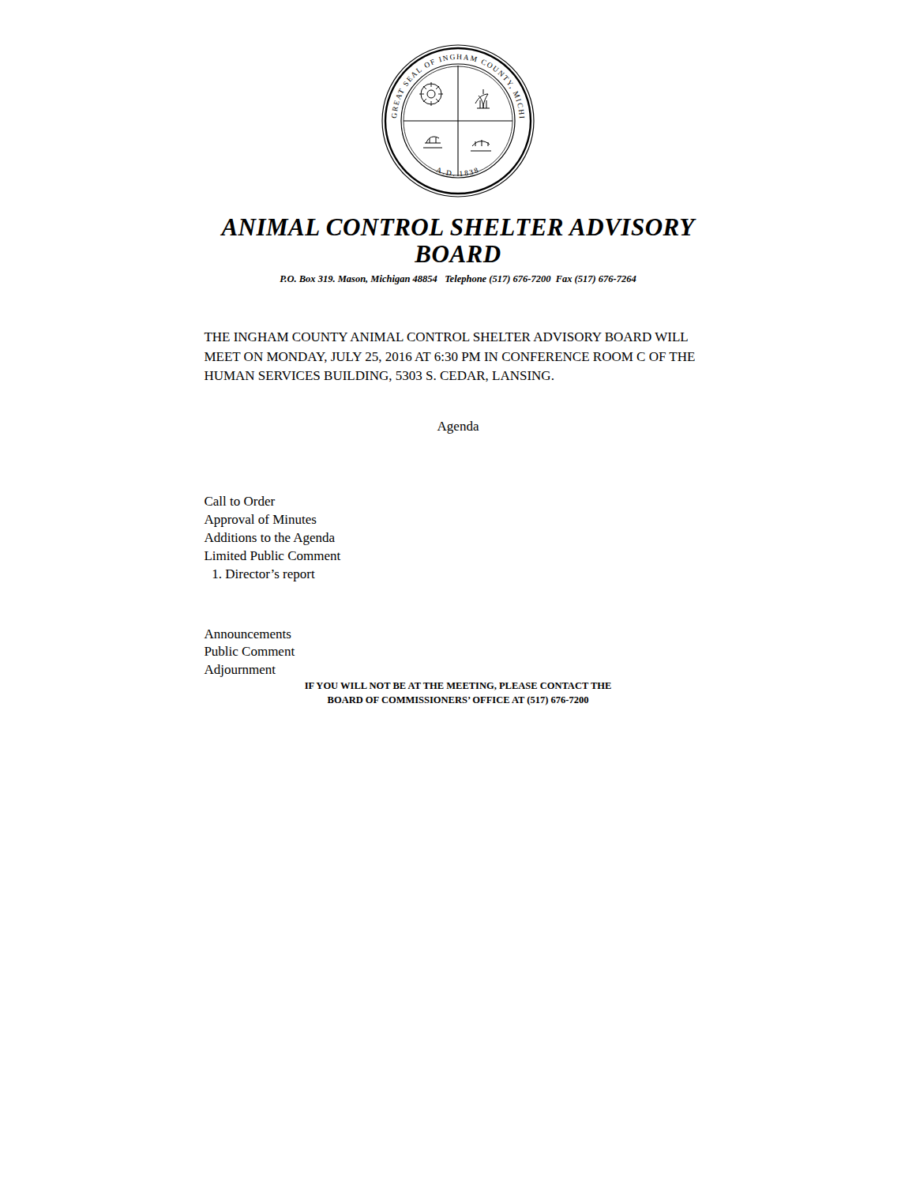THE GREAT SEAL OF INGHAM COUNTY, MICHIGAN A.D. 1838
ANIMAL CONTROL SHELTER ADVISORY BOARD
P.O. Box 319. Mason, Michigan 48854 Telephone (517) 676-7200 Fax (517) 676-7264
THE INGHAM COUNTY ANIMAL CONTROL SHELTER ADVISORY BOARD WILL MEET ON MONDAY, JULY 25, 2016 AT 6:30 PM IN CONFERENCE ROOM C OF THE HUMAN SERVICES BUILDING, 5303 S. CEDAR, LANSING.
Agenda
Call to Order
Approval of Minutes
Additions to the Agenda
Limited Public Comment
Director’s report
Announcements
Public Comment
Adjournment
IF YOU WILL NOT BE AT THE MEETING, PLEASE CONTACT THE
BOARD OF COMMISSIONERS’ OFFICE AT (517) 676-7200